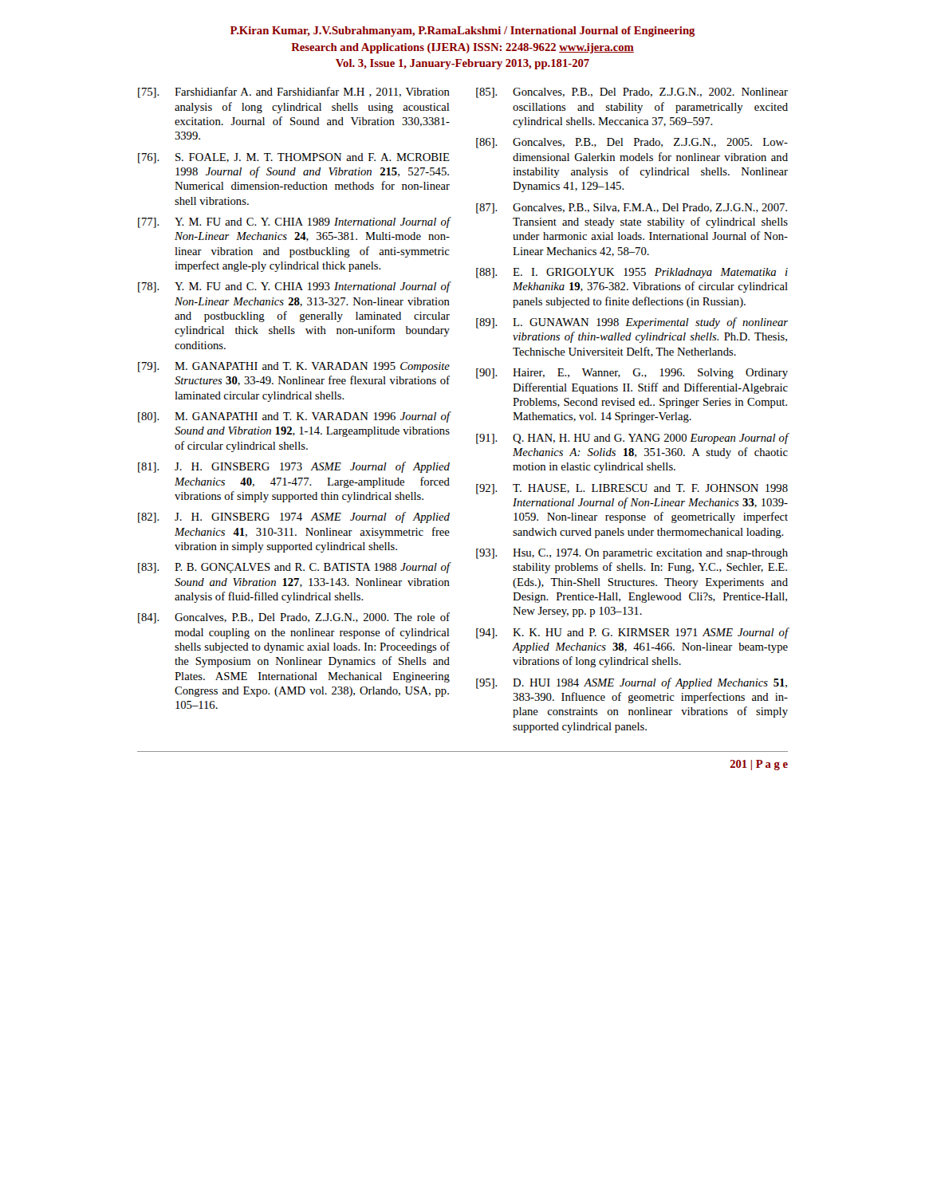P.Kiran Kumar, J.V.Subrahmanyam, P.RamaLakshmi / International Journal of Engineering
Research and Applications (IJERA) ISSN: 2248-9622 www.ijera.com
Vol. 3, Issue 1, January-February 2013, pp.181-207
[75]. Farshidianfar A. and Farshidianfar M.H , 2011, Vibration analysis of long cylindrical shells using acoustical excitation. Journal of Sound and Vibration 330,3381-3399.
[76]. S. FOALE, J. M. T. THOMPSON and F. A. MCROBIE 1998 Journal of Sound and Vibration 215, 527-545. Numerical dimension-reduction methods for non-linear shell vibrations.
[77]. Y. M. FU and C. Y. CHIA 1989 International Journal of Non-Linear Mechanics 24, 365-381. Multi-mode non-linear vibration and postbuckling of anti-symmetric imperfect angle-ply cylindrical thick panels.
[78]. Y. M. FU and C. Y. CHIA 1993 International Journal of Non-Linear Mechanics 28, 313-327. Non-linear vibration and postbuckling of generally laminated circular cylindrical thick shells with non-uniform boundary conditions.
[79]. M. GANAPATHI and T. K. VARADAN 1995 Composite Structures 30, 33-49. Nonlinear free flexural vibrations of laminated circular cylindrical shells.
[80]. M. GANAPATHI and T. K. VARADAN 1996 Journal of Sound and Vibration 192, 1-14. Largeamplitude vibrations of circular cylindrical shells.
[81]. J. H. GINSBERG 1973 ASME Journal of Applied Mechanics 40, 471-477. Large-amplitude forced vibrations of simply supported thin cylindrical shells.
[82]. J. H. GINSBERG 1974 ASME Journal of Applied Mechanics 41, 310-311. Nonlinear axisymmetric free vibration in simply supported cylindrical shells.
[83]. P. B. GONÇALVES and R. C. BATISTA 1988 Journal of Sound and Vibration 127, 133-143. Nonlinear vibration analysis of fluid-filled cylindrical shells.
[84]. Goncalves, P.B., Del Prado, Z.J.G.N., 2000. The role of modal coupling on the nonlinear response of cylindrical shells subjected to dynamic axial loads. In: Proceedings of the Symposium on Nonlinear Dynamics of Shells and Plates. ASME International Mechanical Engineering Congress and Expo. (AMD vol. 238), Orlando, USA, pp. 105–116.
[85]. Goncalves, P.B., Del Prado, Z.J.G.N., 2002. Nonlinear oscillations and stability of parametrically excited cylindrical shells. Meccanica 37, 569–597.
[86]. Goncalves, P.B., Del Prado, Z.J.G.N., 2005. Low-dimensional Galerkin models for nonlinear vibration and instability analysis of cylindrical shells. Nonlinear Dynamics 41, 129–145.
[87]. Goncalves, P.B., Silva, F.M.A., Del Prado, Z.J.G.N., 2007. Transient and steady state stability of cylindrical shells under harmonic axial loads. International Journal of Non-Linear Mechanics 42, 58–70.
[88]. E. I. GRIGOLYUK 1955 Prikladnaya Matematika i Mekhanika 19, 376-382. Vibrations of circular cylindrical panels subjected to finite deflections (in Russian).
[89]. L. GUNAWAN 1998 Experimental study of nonlinear vibrations of thin-walled cylindrical shells. Ph.D. Thesis, Technische Universiteit Delft, The Netherlands.
[90]. Hairer, E., Wanner, G., 1996. Solving Ordinary Differential Equations II. Stiff and Differential-Algebraic Problems, Second revised ed.. Springer Series in Comput. Mathematics, vol. 14 Springer-Verlag.
[91]. Q. HAN, H. HU and G. YANG 2000 European Journal of Mechanics A: Solids 18, 351-360. A study of chaotic motion in elastic cylindrical shells.
[92]. T. HAUSE, L. LIBRESCU and T. F. JOHNSON 1998 International Journal of Non-Linear Mechanics 33, 1039-1059. Non-linear response of geometrically imperfect sandwich curved panels under thermomechanical loading.
[93]. Hsu, C., 1974. On parametric excitation and snap-through stability problems of shells. In: Fung, Y.C., Sechler, E.E. (Eds.), Thin-Shell Structures. Theory Experiments and Design. Prentice-Hall, Englewood Cli?s, Prentice-Hall, New Jersey, pp. p 103–131.
[94]. K. K. HU and P. G. KIRMSER 1971 ASME Journal of Applied Mechanics 38, 461-466. Non-linear beam-type vibrations of long cylindrical shells.
[95]. D. HUI 1984 ASME Journal of Applied Mechanics 51, 383-390. Influence of geometric imperfections and in-plane constraints on nonlinear vibrations of simply supported cylindrical panels.
201 | P a g e